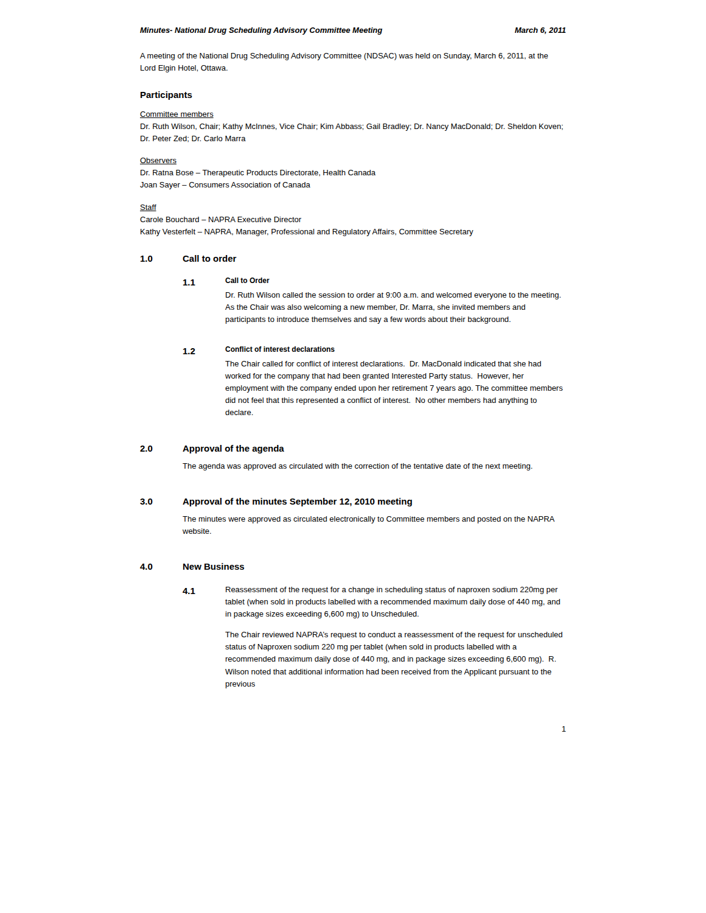Minutes- National Drug Scheduling Advisory Committee Meeting
March 6, 2011
A meeting of the National Drug Scheduling Advisory Committee (NDSAC) was held on Sunday, March 6, 2011, at the Lord Elgin Hotel, Ottawa.
Participants
Committee members
Dr. Ruth Wilson, Chair; Kathy McInnes, Vice Chair; Kim Abbass; Gail Bradley; Dr. Nancy MacDonald; Dr. Sheldon Koven; Dr. Peter Zed; Dr. Carlo Marra
Observers
Dr. Ratna Bose – Therapeutic Products Directorate, Health Canada
Joan Sayer – Consumers Association of Canada
Staff
Carole Bouchard – NAPRA Executive Director
Kathy Vesterfelt – NAPRA, Manager, Professional and Regulatory Affairs, Committee Secretary
1.0
Call to order
1.1
Call to Order
Dr. Ruth Wilson called the session to order at 9:00 a.m. and welcomed everyone to the meeting. As the Chair was also welcoming a new member, Dr. Marra, she invited members and participants to introduce themselves and say a few words about their background.
1.2
Conflict of interest declarations
The Chair called for conflict of interest declarations. Dr. MacDonald indicated that she had worked for the company that had been granted Interested Party status. However, her employment with the company ended upon her retirement 7 years ago. The committee members did not feel that this represented a conflict of interest. No other members had anything to declare.
2.0
Approval of the agenda
The agenda was approved as circulated with the correction of the tentative date of the next meeting.
3.0
Approval of the minutes September 12, 2010 meeting
The minutes were approved as circulated electronically to Committee members and posted on the NAPRA website.
4.0
New Business
4.1
Reassessment of the request for a change in scheduling status of naproxen sodium 220mg per tablet (when sold in products labelled with a recommended maximum daily dose of 440 mg, and in package sizes exceeding 6,600 mg) to Unscheduled.
The Chair reviewed NAPRA’s request to conduct a reassessment of the request for unscheduled status of Naproxen sodium 220 mg per tablet (when sold in products labelled with a recommended maximum daily dose of 440 mg, and in package sizes exceeding 6,600 mg). R. Wilson noted that additional information had been received from the Applicant pursuant to the previous
1